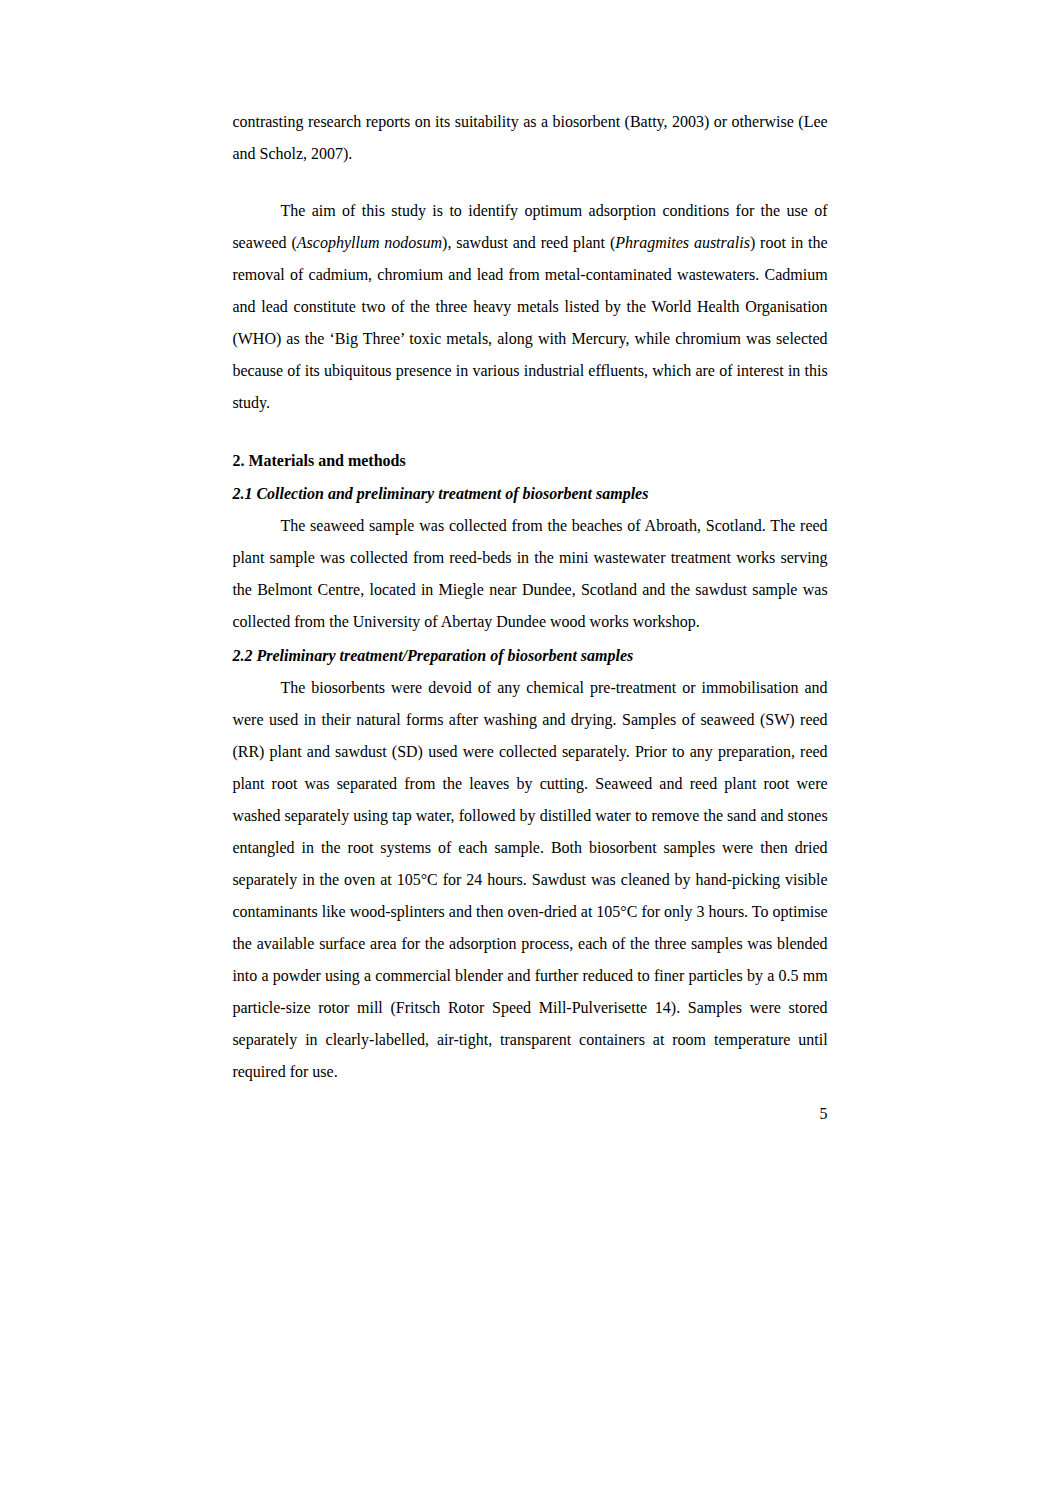contrasting research reports on its suitability as a biosorbent (Batty, 2003) or otherwise (Lee and Scholz, 2007).
The aim of this study is to identify optimum adsorption conditions for the use of seaweed (Ascophyllum nodosum), sawdust and reed plant (Phragmites australis) root in the removal of cadmium, chromium and lead from metal-contaminated wastewaters. Cadmium and lead constitute two of the three heavy metals listed by the World Health Organisation (WHO) as the ‘Big Three’ toxic metals, along with Mercury, while chromium was selected because of its ubiquitous presence in various industrial effluents, which are of interest in this study.
2. Materials and methods
2.1 Collection and preliminary treatment of biosorbent samples
The seaweed sample was collected from the beaches of Abroath, Scotland. The reed plant sample was collected from reed-beds in the mini wastewater treatment works serving the Belmont Centre, located in Miegle near Dundee, Scotland and the sawdust sample was collected from the University of Abertay Dundee wood works workshop.
2.2 Preliminary treatment/Preparation of biosorbent samples
The biosorbents were devoid of any chemical pre-treatment or immobilisation and were used in their natural forms after washing and drying. Samples of seaweed (SW) reed (RR) plant and sawdust (SD) used were collected separately. Prior to any preparation, reed plant root was separated from the leaves by cutting. Seaweed and reed plant root were washed separately using tap water, followed by distilled water to remove the sand and stones entangled in the root systems of each sample. Both biosorbent samples were then dried separately in the oven at 105°C for 24 hours. Sawdust was cleaned by hand-picking visible contaminants like wood-splinters and then oven-dried at 105°C for only 3 hours. To optimise the available surface area for the adsorption process, each of the three samples was blended into a powder using a commercial blender and further reduced to finer particles by a 0.5 mm particle-size rotor mill (Fritsch Rotor Speed Mill-Pulverisette 14). Samples were stored separately in clearly-labelled, air-tight, transparent containers at room temperature until required for use.
5